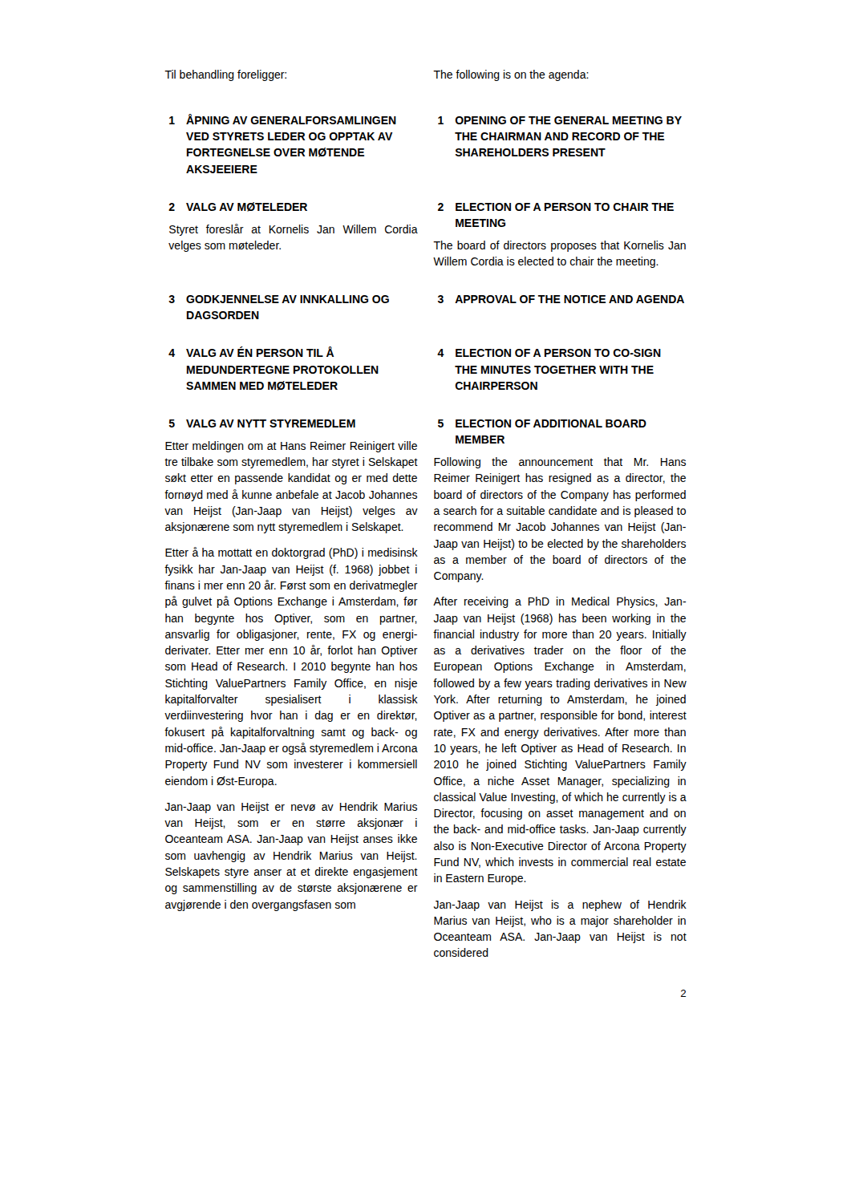| Til behandling foreligger: | | The following is on the agenda: |
| 1 ÅPNING AV GENERALFORSAMLINGEN VED STYRETS LEDER OG OPPTAK AV FORTEGNELSE OVER MØTENDE AKSJEEIERE | | 1 OPENING OF THE GENERAL MEETING BY THE CHAIRMAN AND RECORD OF THE SHAREHOLDERS PRESENT |
| 2 VALG AV MØTELEDER Styret foreslår at Kornelis Jan Willem Cordia velges som møteleder. | | 2 ELECTION OF A PERSON TO CHAIR THE MEETING The board of directors proposes that Kornelis Jan Willem Cordia is elected to chair the meeting. |
| 3 GODKJENNELSE AV INNKALLING OG DAGSORDEN | | 3 APPROVAL OF THE NOTICE AND AGENDA |
| 4 VALG AV ÉN PERSON TIL Å MEDUNDERTEGNE PROTOKOLLEN SAMMEN MED MØTELEDER | | 4 ELECTION OF A PERSON TO CO-SIGN THE MINUTES TOGETHER WITH THE CHAIRPERSON |
| 5 VALG AV NYTT STYREMEDLEM Etter meldingen om at Hans Reimer Reinigert ville tre tilbake som styremedlem, har styret i Selskapet søkt etter en passende kandidat og er med dette fornøyd med å kunne anbefale at Jacob Johannes van Heijst (Jan-Jaap van Heijst) velges av aksjonærene som nytt styremedlem i Selskapet. Etter å ha mottatt en doktorgrad (PhD) i medisinsk fysikk har Jan-Jaap van Heijst (f. 1968) jobbet i finans i mer enn 20 år. Først som en derivatmegler på gulvet på Options Exchange i Amsterdam, før han begynte hos Optiver, som en partner, ansvarlig for obligasjoner, rente, FX og energi-derivater. Etter mer enn 10 år, forlot han Optiver som Head of Research. I 2010 begynte han hos Stichting ValuePartners Family Office, en nisje kapitalforvalter spesialisert i klassisk verdiinvestering hvor han i dag er en direktør, fokusert på kapitalforvaltning samt og back- og mid-office. Jan-Jaap er også styremedlem i Arcona Property Fund NV som investerer i kommersiell eiendom i Øst-Europa. Jan-Jaap van Heijst er nevø av Hendrik Marius van Heijst, som er en større aksjonær i Oceanteam ASA. Jan-Jaap van Heijst anses ikke som uavhengig av Hendrik Marius van Heijst. Selskapets styre anser at et direkte engasjement og sammenstilling av de største aksjonærene er avgjørende i den overgangsfasen som | | 5 ELECTION OF ADDITIONAL BOARD MEMBER Following the announcement that Mr. Hans Reimer Reinigert has resigned as a director, the board of directors of the Company has performed a search for a suitable candidate and is pleased to recommend Mr Jacob Johannes van Heijst (Jan-Jaap van Heijst) to be elected by the shareholders as a member of the board of directors of the Company. After receiving a PhD in Medical Physics, Jan-Jaap van Heijst (1968) has been working in the financial industry for more than 20 years. Initially as a derivatives trader on the floor of the European Options Exchange in Amsterdam, followed by a few years trading derivatives in New York. After returning to Amsterdam, he joined Optiver as a partner, responsible for bond, interest rate, FX and energy derivatives. After more than 10 years, he left Optiver as Head of Research. In 2010 he joined Stichting ValuePartners Family Office, a niche Asset Manager, specializing in classical Value Investing, of which he currently is a Director, focusing on asset management and on the back- and mid-office tasks. Jan-Jaap currently also is Non-Executive Director of Arcona Property Fund NV, which invests in commercial real estate in Eastern Europe. Jan-Jaap van Heijst is a nephew of Hendrik Marius van Heijst, who is a major shareholder in Oceanteam ASA. Jan-Jaap van Heijst is not considered |
2